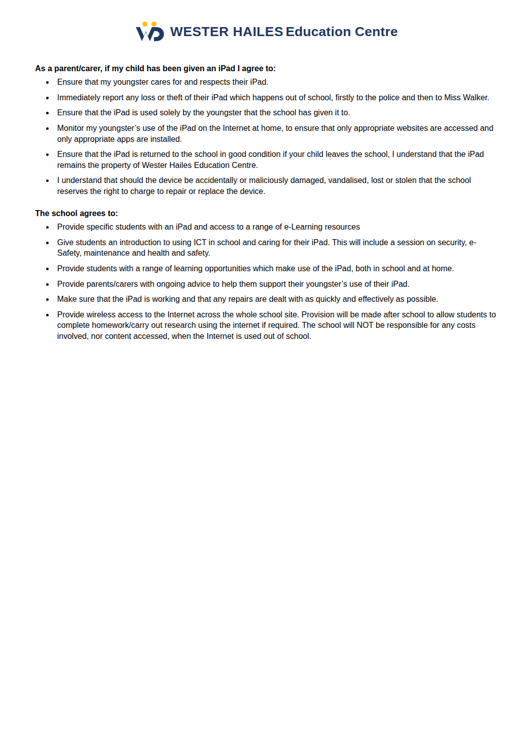WESTER HAILES Education Centre
As a parent/carer, if my child has been given an iPad I agree to:
Ensure that my youngster cares for and respects their iPad.
Immediately report any loss or theft of their iPad which happens out of school, firstly to the police and then to Miss Walker.
Ensure that the iPad is used solely by the youngster that the school has given it to.
Monitor my youngster’s use of the iPad on the Internet at home, to ensure that only appropriate websites are accessed and only appropriate apps are installed.
Ensure that the iPad is returned to the school in good condition if your child leaves the school, I understand that the iPad remains the property of Wester Hailes Education Centre.
I understand that should the device be accidentally or maliciously damaged, vandalised, lost or stolen that the school reserves the right to charge to repair or replace the device.
The school agrees to:
Provide specific students with an iPad and access to a range of e-Learning resources
Give students an introduction to using ICT in school and caring for their iPad. This will include a session on security, e-Safety, maintenance and health and safety.
Provide students with a range of learning opportunities which make use of the iPad, both in school and at home.
Provide parents/carers with ongoing advice to help them support their youngster’s use of their iPad.
Make sure that the iPad is working and that any repairs are dealt with as quickly and effectively as possible.
Provide wireless access to the Internet across the whole school site. Provision will be made after school to allow students to complete homework/carry out research using the internet if required. The school will NOT be responsible for any costs involved, nor content accessed, when the Internet is used out of school.